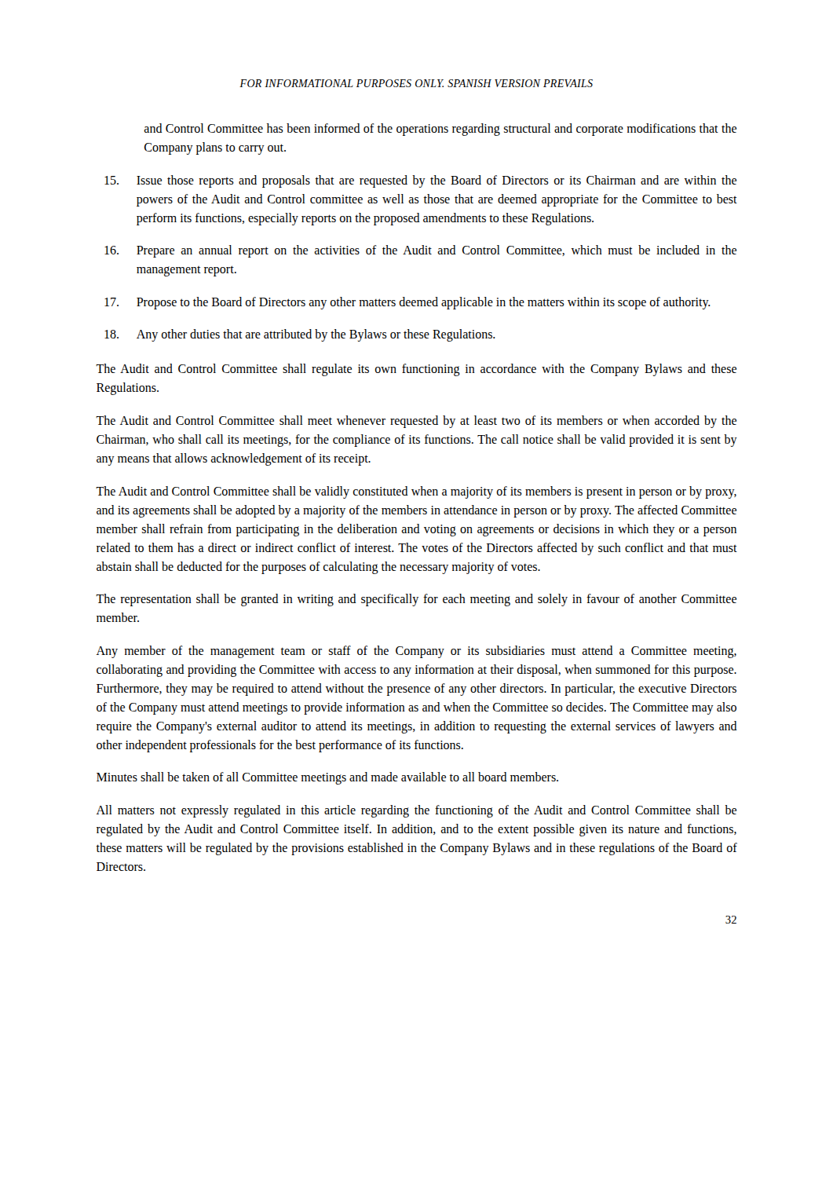FOR INFORMATIONAL PURPOSES ONLY. SPANISH VERSION PREVAILS
and Control Committee has been informed of the operations regarding structural and corporate modifications that the Company plans to carry out.
15. Issue those reports and proposals that are requested by the Board of Directors or its Chairman and are within the powers of the Audit and Control committee as well as those that are deemed appropriate for the Committee to best perform its functions, especially reports on the proposed amendments to these Regulations.
16. Prepare an annual report on the activities of the Audit and Control Committee, which must be included in the management report.
17. Propose to the Board of Directors any other matters deemed applicable in the matters within its scope of authority.
18. Any other duties that are attributed by the Bylaws or these Regulations.
The Audit and Control Committee shall regulate its own functioning in accordance with the Company Bylaws and these Regulations.
The Audit and Control Committee shall meet whenever requested by at least two of its members or when accorded by the Chairman, who shall call its meetings, for the compliance of its functions. The call notice shall be valid provided it is sent by any means that allows acknowledgement of its receipt.
The Audit and Control Committee shall be validly constituted when a majority of its members is present in person or by proxy, and its agreements shall be adopted by a majority of the members in attendance in person or by proxy. The affected Committee member shall refrain from participating in the deliberation and voting on agreements or decisions in which they or a person related to them has a direct or indirect conflict of interest. The votes of the Directors affected by such conflict and that must abstain shall be deducted for the purposes of calculating the necessary majority of votes.
The representation shall be granted in writing and specifically for each meeting and solely in favour of another Committee member.
Any member of the management team or staff of the Company or its subsidiaries must attend a Committee meeting, collaborating and providing the Committee with access to any information at their disposal, when summoned for this purpose. Furthermore, they may be required to attend without the presence of any other directors. In particular, the executive Directors of the Company must attend meetings to provide information as and when the Committee so decides. The Committee may also require the Company's external auditor to attend its meetings, in addition to requesting the external services of lawyers and other independent professionals for the best performance of its functions.
Minutes shall be taken of all Committee meetings and made available to all board members.
All matters not expressly regulated in this article regarding the functioning of the Audit and Control Committee shall be regulated by the Audit and Control Committee itself. In addition, and to the extent possible given its nature and functions, these matters will be regulated by the provisions established in the Company Bylaws and in these regulations of the Board of Directors.
32